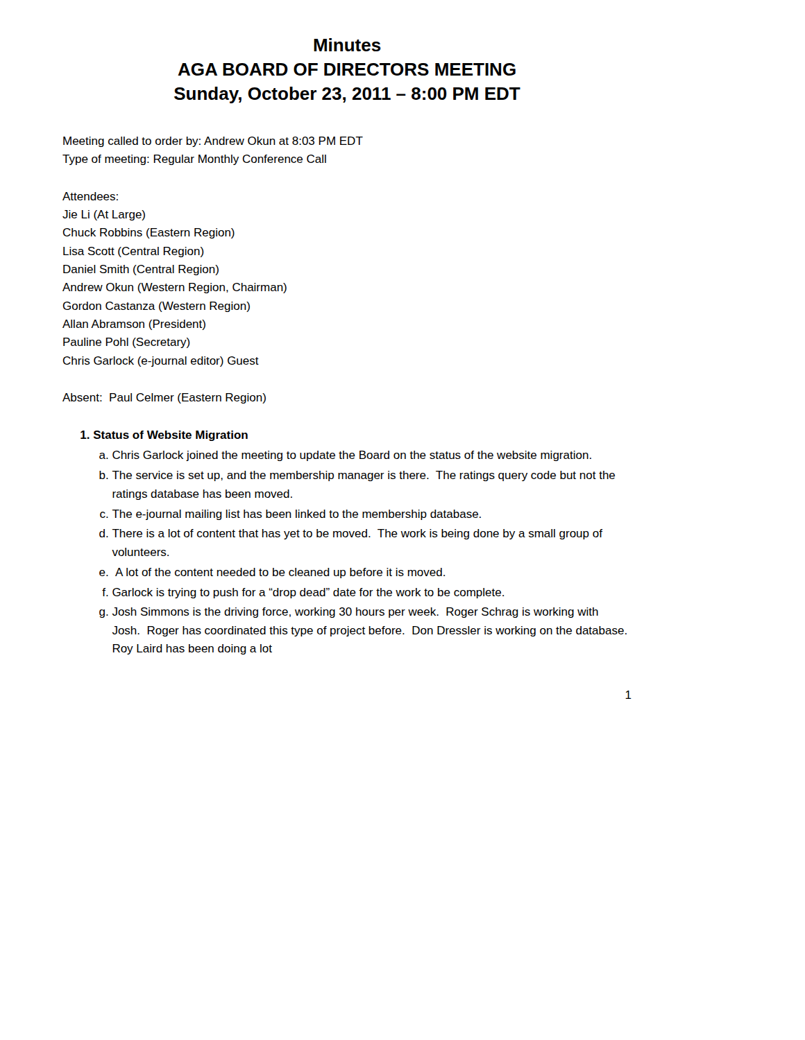Minutes AGA BOARD OF DIRECTORS MEETING Sunday, October 23, 2011 – 8:00 PM EDT
Meeting called to order by: Andrew Okun at 8:03 PM EDT
Type of meeting: Regular Monthly Conference Call
Attendees:
Jie Li (At Large)
Chuck Robbins (Eastern Region)
Lisa Scott (Central Region)
Daniel Smith (Central Region)
Andrew Okun (Western Region, Chairman)
Gordon Castanza (Western Region)
Allan Abramson (President)
Pauline Pohl (Secretary)
Chris Garlock (e-journal editor) Guest
Absent: Paul Celmer (Eastern Region)
Status of Website Migration
Chris Garlock joined the meeting to update the Board on the status of the website migration.
The service is set up, and the membership manager is there. The ratings query code but not the ratings database has been moved.
The e-journal mailing list has been linked to the membership database.
There is a lot of content that has yet to be moved. The work is being done by a small group of volunteers.
A lot of the content needed to be cleaned up before it is moved.
Garlock is trying to push for a “drop dead” date for the work to be complete.
Josh Simmons is the driving force, working 30 hours per week. Roger Schrag is working with Josh. Roger has coordinated this type of project before. Don Dressler is working on the database. Roy Laird has been doing a lot
1